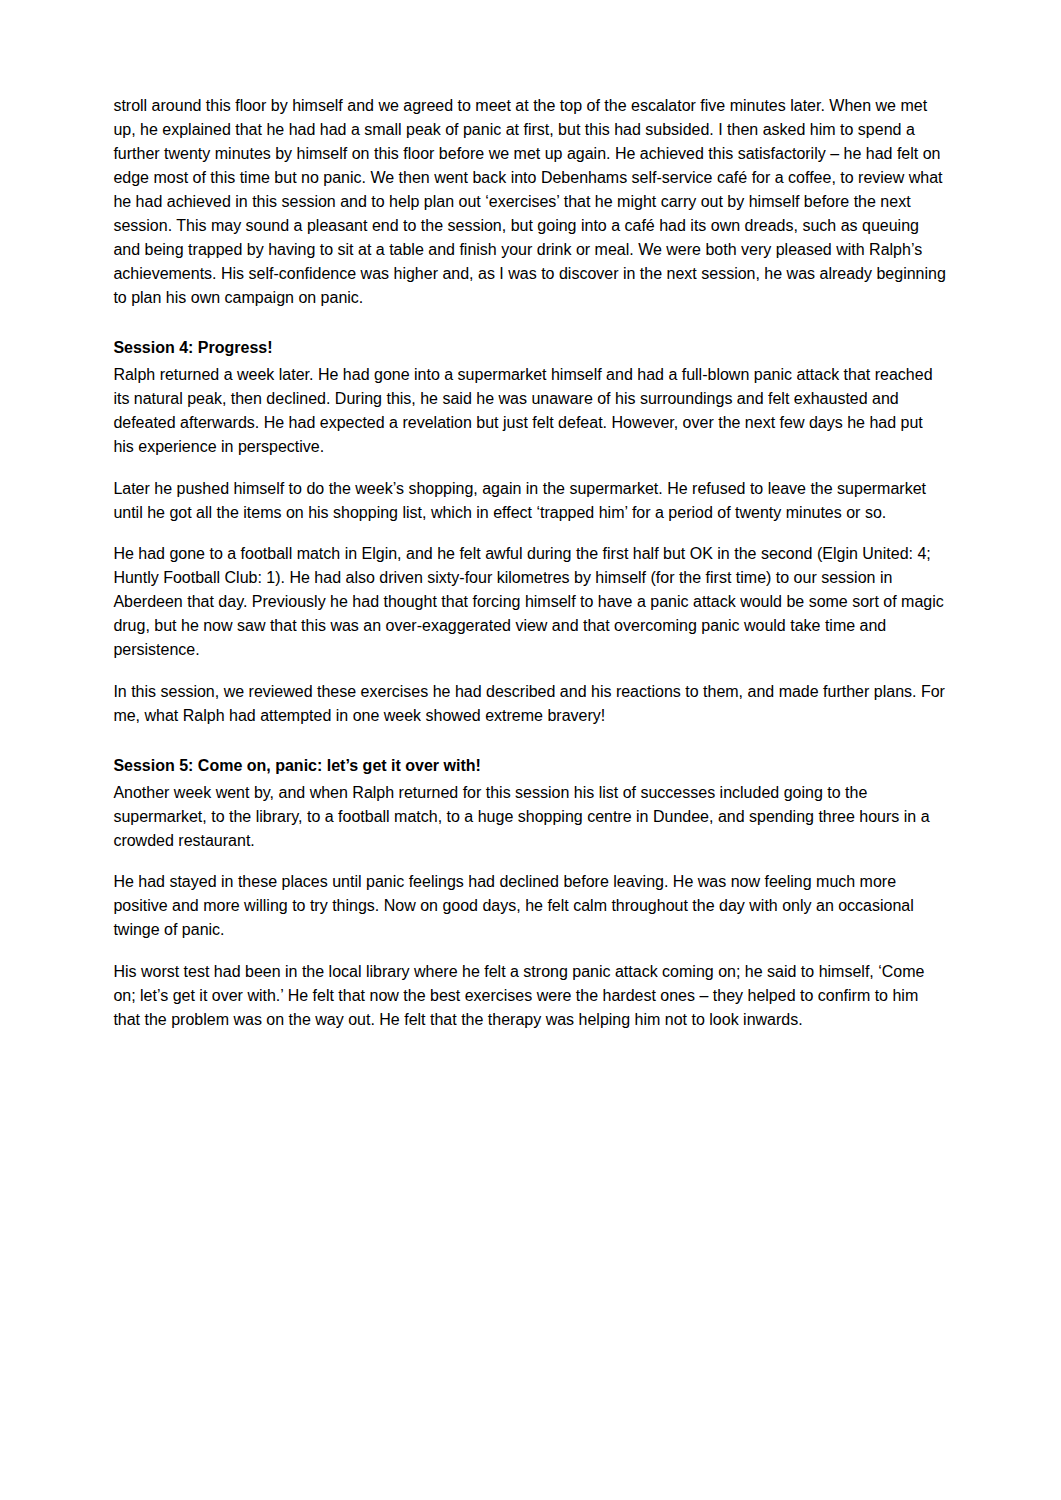stroll around this floor by himself and we agreed to meet at the top of the escalator five minutes later. When we met up, he explained that he had had a small peak of panic at first, but this had subsided. I then asked him to spend a further twenty minutes by himself on this floor before we met up again. He achieved this satisfactorily – he had felt on edge most of this time but no panic. We then went back into Debenhams self-service café for a coffee, to review what he had achieved in this session and to help plan out ‘exercises’ that he might carry out by himself before the next session. This may sound a pleasant end to the session, but going into a café had its own dreads, such as queuing and being trapped by having to sit at a table and finish your drink or meal. We were both very pleased with Ralph’s achievements. His self-confidence was higher and, as I was to discover in the next session, he was already beginning to plan his own campaign on panic.
Session 4: Progress!
Ralph returned a week later. He had gone into a supermarket himself and had a full-blown panic attack that reached its natural peak, then declined. During this, he said he was unaware of his surroundings and felt exhausted and defeated afterwards. He had expected a revelation but just felt defeat. However, over the next few days he had put his experience in perspective.
Later he pushed himself to do the week’s shopping, again in the supermarket. He refused to leave the supermarket until he got all the items on his shopping list, which in effect ‘trapped him’ for a period of twenty minutes or so.
He had gone to a football match in Elgin, and he felt awful during the first half but OK in the second (Elgin United: 4; Huntly Football Club: 1). He had also driven sixty-four kilometres by himself (for the first time) to our session in Aberdeen that day. Previously he had thought that forcing himself to have a panic attack would be some sort of magic drug, but he now saw that this was an over-exaggerated view and that overcoming panic would take time and persistence.
In this session, we reviewed these exercises he had described and his reactions to them, and made further plans. For me, what Ralph had attempted in one week showed extreme bravery!
Session 5: Come on, panic: let’s get it over with!
Another week went by, and when Ralph returned for this session his list of successes included going to the supermarket, to the library, to a football match, to a huge shopping centre in Dundee, and spending three hours in a crowded restaurant.
He had stayed in these places until panic feelings had declined before leaving. He was now feeling much more positive and more willing to try things. Now on good days, he felt calm throughout the day with only an occasional twinge of panic.
His worst test had been in the local library where he felt a strong panic attack coming on; he said to himself, ‘Come on; let’s get it over with.’ He felt that now the best exercises were the hardest ones – they helped to confirm to him that the problem was on the way out. He felt that the therapy was helping him not to look inwards.